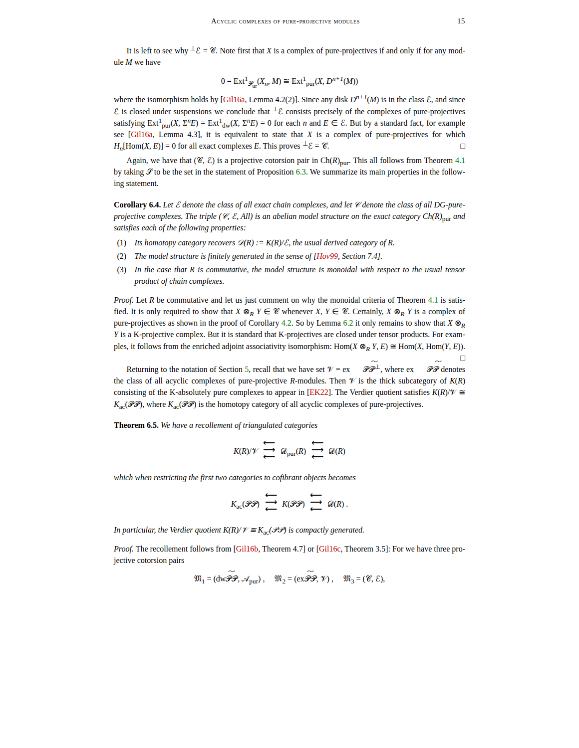Acyclic complexes of pure-projective modules 15
It is left to see why ⊥ℰ = 𝒞. Note first that X is a complex of pure-projectives if and only if for any module M we have
0 = Ext1𝒫ur(Xn, M) ≅ Ext1pur(X, Dn+1(M))
where the isomorphism holds by [Gil16a, Lemma 4.2(2)]. Since any disk Dn+1(M) is in the class ℰ, and since ℰ is closed under suspensions we conclude that ⊥ℰ consists precisely of the complexes of pure-projectives satisfying Ext1pur(X, ΣnE) = Ext1dw(X, ΣnE) = 0 for each n and E ∈ ℰ. But by a standard fact, for example see [Gil16a, Lemma 4.3], it is equivalent to state that X is a complex of pure-projectives for which Hn[Hom(X, E)] = 0 for all exact complexes E. This proves ⊥ℰ = 𝒞. □
Again, we have that (𝒞, ℰ) is a projective cotorsion pair in Ch(R)pur. This all follows from Theorem 4.1 by taking 𝒮 to be the set in the statement of Proposition 6.3. We summarize its main properties in the following statement.
Corollary 6.4. Let ℰ denote the class of all exact chain complexes, and let 𝒞 denote the class of all DG-pure-projective complexes. The triple (𝒞, ℰ, All) is an abelian model structure on the exact category Ch(R)pur and satisfies each of the following properties:
Its homotopy category recovers 𝒟(R) := K(R)/ℰ, the usual derived category of R.
The model structure is finitely generated in the sense of [Hov99, Section 7.4].
In the case that R is commutative, the model structure is monoidal with respect to the usual tensor product of chain complexes.
Proof. Let R be commutative and let us just comment on why the monoidal criteria of Theorem 4.1 is satisfied. It is only required to show that X ⊗R Y ∈ 𝒞 whenever X, Y ∈ 𝒞. Certainly, X ⊗R Y is a complex of pure-projectives as shown in the proof of Corollary 4.2. So by Lemma 6.2 it only remains to show that X ⊗R Y is a K-projective complex. But it is standard that K-projectives are closed under tensor products. For examples, it follows from the enriched adjoint associativity isomorphism: Hom(X ⊗R Y, E) ≅ Hom(X, Hom(Y, E)). □
Returning to the notation of Section 5, recall that we have set 𝒱 = ex 𝒫𝒫⊥, where ex 𝒫𝒫 denotes the class of all acyclic complexes of pure-projective R-modules. Then 𝒱 is the thick subcategory of K(R) consisting of the K-absolutely pure complexes to appear in [EK22]. The Verdier quotient satisfies K(R)/𝒱 ≅ Kac(𝒫𝒫), where Kac(𝒫𝒫) is the homotopy category of all acyclic complexes of pure-projectives.
Theorem 6.5. We have a recollement of triangulated categories
| K ( R )/ 𝒱 | ⟵ ⟶ ⟵ | 𝒟 pur ( R ) | ⟵ ⟶ ⟵ | 𝒟 ( R ) |
which when restricting the first two categories to cofibrant objects becomes
| K ac ( 𝒫𝒫 ) | ⟵ ⟶ ⟵ | K ( 𝒫𝒫 ) | ⟵ ⟶ ⟵ | 𝒟 ( R ) . |
In particular, the Verdier quotient K(R)/𝒱 ≅ Kac(𝒫𝒫) is compactly generated.
Proof. The recollement follows from [Gil16b, Theorem 4.7] or [Gil16c, Theorem 3.5]: For we have three projective cotorsion pairs
𝔐1 = (dw 𝒫𝒫, 𝒜pur) , 𝔐2 = (ex 𝒫𝒫, 𝒱) , 𝔐3 = (𝒞, ℰ),